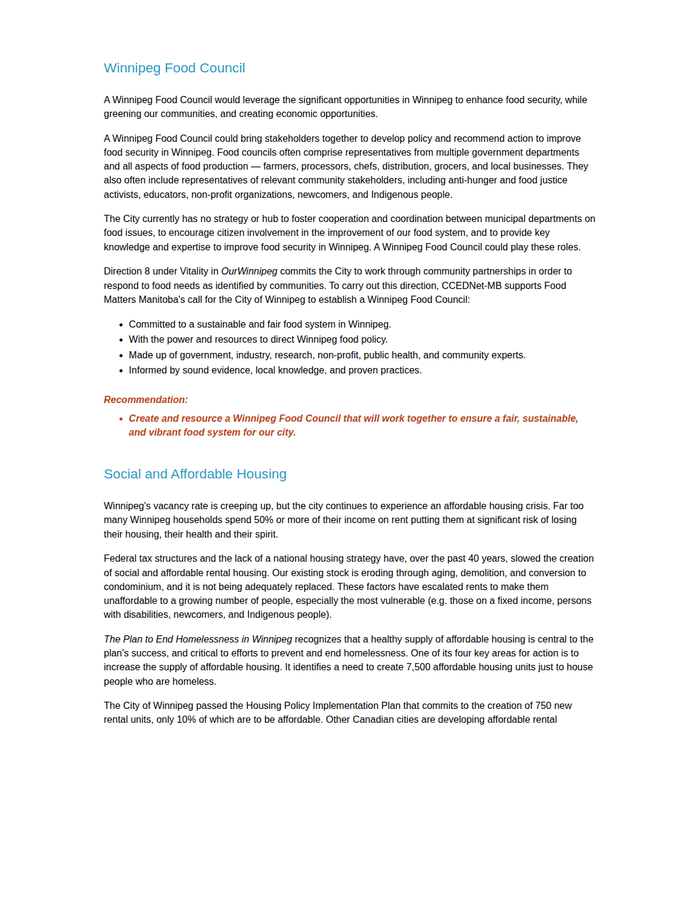Winnipeg Food Council
A Winnipeg Food Council would leverage the significant opportunities in Winnipeg to enhance food security, while greening our communities, and creating economic opportunities.
A Winnipeg Food Council could bring stakeholders together to develop policy and recommend action to improve food security in Winnipeg. Food councils often comprise representatives from multiple government departments and all aspects of food production — farmers, processors, chefs, distribution, grocers, and local businesses. They also often include representatives of relevant community stakeholders, including anti-hunger and food justice activists, educators, non-profit organizations, newcomers, and Indigenous people.
The City currently has no strategy or hub to foster cooperation and coordination between municipal departments on food issues, to encourage citizen involvement in the improvement of our food system, and to provide key knowledge and expertise to improve food security in Winnipeg. A Winnipeg Food Council could play these roles.
Direction 8 under Vitality in OurWinnipeg commits the City to work through community partnerships in order to respond to food needs as identified by communities. To carry out this direction, CCEDNet-MB supports Food Matters Manitoba's call for the City of Winnipeg to establish a Winnipeg Food Council:
Committed to a sustainable and fair food system in Winnipeg.
With the power and resources to direct Winnipeg food policy.
Made up of government, industry, research, non-profit, public health, and community experts.
Informed by sound evidence, local knowledge, and proven practices.
Recommendation:
Create and resource a Winnipeg Food Council that will work together to ensure a fair, sustainable, and vibrant food system for our city.
Social and Affordable Housing
Winnipeg's vacancy rate is creeping up, but the city continues to experience an affordable housing crisis. Far too many Winnipeg households spend 50% or more of their income on rent putting them at significant risk of losing their housing, their health and their spirit.
Federal tax structures and the lack of a national housing strategy have, over the past 40 years, slowed the creation of social and affordable rental housing. Our existing stock is eroding through aging, demolition, and conversion to condominium, and it is not being adequately replaced. These factors have escalated rents to make them unaffordable to a growing number of people, especially the most vulnerable (e.g. those on a fixed income, persons with disabilities, newcomers, and Indigenous people).
The Plan to End Homelessness in Winnipeg recognizes that a healthy supply of affordable housing is central to the plan's success, and critical to efforts to prevent and end homelessness. One of its four key areas for action is to increase the supply of affordable housing. It identifies a need to create 7,500 affordable housing units just to house people who are homeless.
The City of Winnipeg passed the Housing Policy Implementation Plan that commits to the creation of 750 new rental units, only 10% of which are to be affordable. Other Canadian cities are developing affordable rental